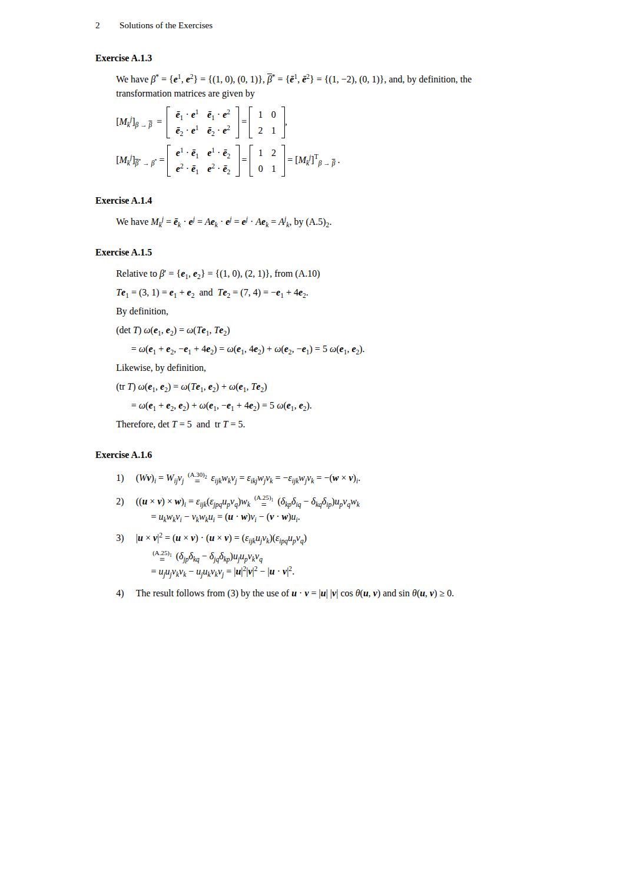2 Solutions of the Exercises
Exercise A.1.3
We have β* = {e1, e2} = {(1, 0), (0, 1)}, β* = {ē1, ē2} = {(1, −2), (0, 1)}, and, by definition, the transformation matrices are given by
[Mkj]β → β =
| ē 1 · e 1 | ē 1 · e 2 |
| ē 2 · e 1 | ē 2 · e 2 |
=
| 1 | 0 |
| 2 | 1 |
,
[Mkj]β* → β* =
| e 1 · ē 1 | e 1 · ē 2 |
| e 2 · ē 1 | e 2 · ē 2 |
=
| 1 | 2 |
| 0 | 1 |
= [Mkj]Tβ → β .
Exercise A.1.4
We have Mkj = ēk · ej = Aek · ej = ej · Aek = Ajk, by (A.5)2.
Exercise A.1.5
Relative to β′ = {e1, e2} = {(1, 0), (2, 1)}, from (A.10)
Te1 = (3, 1) = e1 + e2 and Te2 = (7, 4) = −e1 + 4e2.
By definition,
(det T) ω(e1, e2) = ω(Te1, Te2)
= ω(e1 + e2, −e1 + 4e2) = ω(e1, 4e2) + ω(e2, −e1) = 5 ω(e1, e2).
Likewise, by definition,
(tr T) ω(e1, e2) = ω(Te1, e2) + ω(e1, Te2)
= ω(e1 + e2, e2) + ω(e1, −e1 + 4e2) = 5 ω(e1, e2).
Therefore, det T = 5 and tr T = 5.
Exercise A.1.6
1) (Wv)i = Wijvj (A.30)2= εijkwkvj = εikjwjvk = −εijkwjvk = −(w × v)i.
2) ((u × v) × w)i = εijk(εjpqupvq)wk (A.25)1= (δkpδiq − δkqδip)upvqwk
= ukwkvi − vkwkui = (u · w)vi − (v · w)ui.
3) |u × v|2 = (u × v) · (u × v) = (εijkujvk)(εipqupvq)
(A.25)1= (δjpδkq − δjqδkp)ujupvkvq
= ujujvkvk − ujukvkvj = |u|2|v|2 − |u · v|2.
4) The result follows from (3) by the use of u · v = |u| |v| cos θ(u, v) and sin θ(u, v) ≥ 0.